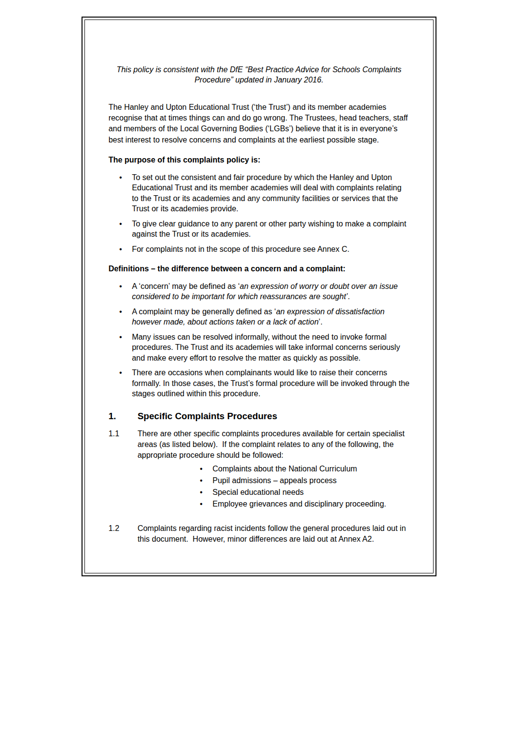This policy is consistent with the DfE “Best Practice Advice for Schools Complaints Procedure” updated in January 2016.
The Hanley and Upton Educational Trust (‘the Trust’) and its member academies recognise that at times things can and do go wrong. The Trustees, head teachers, staff and members of the Local Governing Bodies (‘LGBs’) believe that it is in everyone’s best interest to resolve concerns and complaints at the earliest possible stage.
The purpose of this complaints policy is:
To set out the consistent and fair procedure by which the Hanley and Upton Educational Trust and its member academies will deal with complaints relating to the Trust or its academies and any community facilities or services that the Trust or its academies provide.
To give clear guidance to any parent or other party wishing to make a complaint against the Trust or its academies.
For complaints not in the scope of this procedure see Annex C.
Definitions – the difference between a concern and a complaint:
A ‘concern’ may be defined as ‘an expression of worry or doubt over an issue considered to be important for which reassurances are sought’.
A complaint may be generally defined as ‘an expression of dissatisfaction however made, about actions taken or a lack of action’.
Many issues can be resolved informally, without the need to invoke formal procedures. The Trust and its academies will take informal concerns seriously and make every effort to resolve the matter as quickly as possible.
There are occasions when complainants would like to raise their concerns formally. In those cases, the Trust’s formal procedure will be invoked through the stages outlined within this procedure.
1.
Specific Complaints Procedures
1.1
There are other specific complaints procedures available for certain specialist areas (as listed below). If the complaint relates to any of the following, the appropriate procedure should be followed:
Complaints about the National Curriculum
Pupil admissions – appeals process
Special educational needs
Employee grievances and disciplinary proceeding.
1.2
Complaints regarding racist incidents follow the general procedures laid out in this document. However, minor differences are laid out at Annex A2.